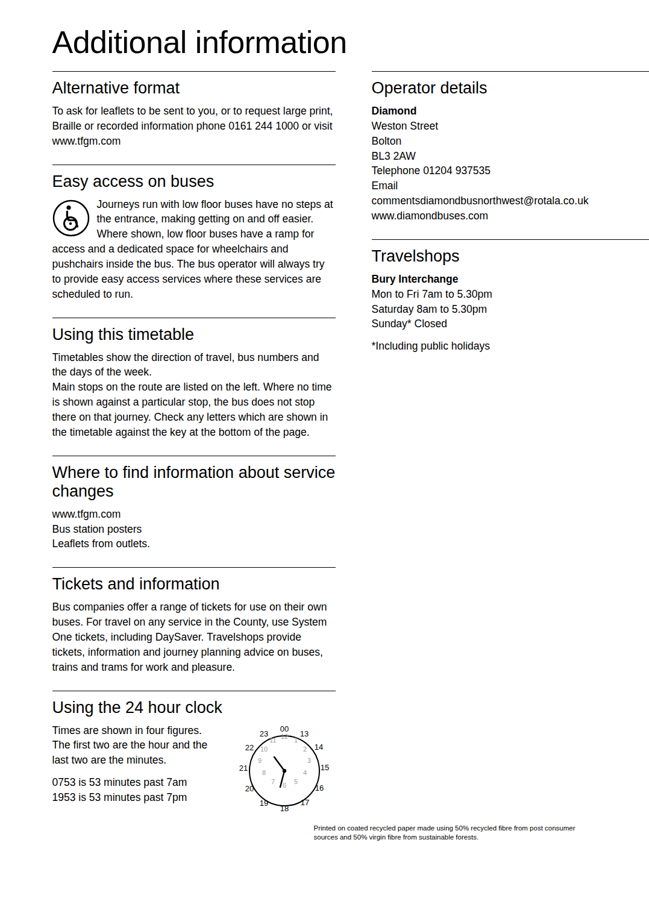Additional information
Alternative format
To ask for leaflets to be sent to you, or to request large print, Braille or recorded information phone 0161 244 1000 or visit www.tfgm.com
Easy access on buses
Journeys run with low floor buses have no steps at the entrance, making getting on and off easier. Where shown, low floor buses have a ramp for access and a dedicated space for wheelchairs and pushchairs inside the bus. The bus operator will always try to provide easy access services where these services are scheduled to run.
Using this timetable
Timetables show the direction of travel, bus numbers and the days of the week.
Main stops on the route are listed on the left. Where no time is shown against a particular stop, the bus does not stop there on that journey. Check any letters which are shown in the timetable against the key at the bottom of the page.
Where to find information about service changes
www.tfgm.com
Bus station posters
Leaflets from outlets.
Tickets and information
Bus companies offer a range of tickets for use on their own buses. For travel on any service in the County, use System One tickets, including DaySaver. Travelshops provide tickets, information and journey planning advice on buses, trains and trams for work and pleasure.
Using the 24 hour clock
Times are shown in four figures. The first two are the hour and the last two are the minutes.
0753 is 53 minutes past 7am
1953 is 53 minutes past 7pm
00 13 14 15 16 17 18 19 20 21 22 23 1 2 3 4 5 6 7 8 9 10 11 12
Operator details
Diamond
Weston Street
Bolton
BL3 2AW
Telephone 01204 937535
Email
commentsdiamondbusnorthwest@rotala.co.uk
www.diamondbuses.com
Travelshops
Bury Interchange
Mon to Fri 7am to 5.30pm
Saturday 8am to 5.30pm
Sunday* Closed
*Including public holidays
Printed on coated recycled paper made using 50% recycled fibre from post consumer sources and 50% virgin fibre from sustainable forests.